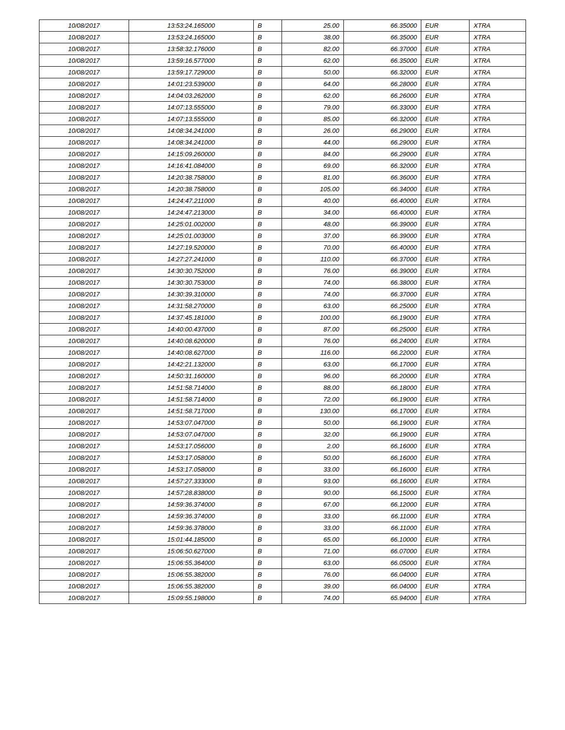| 10/08/2017 | 13:53:24.165000 | B | 25.00 | 66.35000 | EUR | XTRA |
| 10/08/2017 | 13:53:24.165000 | B | 38.00 | 66.35000 | EUR | XTRA |
| 10/08/2017 | 13:58:32.176000 | B | 82.00 | 66.37000 | EUR | XTRA |
| 10/08/2017 | 13:59:16.577000 | B | 62.00 | 66.35000 | EUR | XTRA |
| 10/08/2017 | 13:59:17.729000 | B | 50.00 | 66.32000 | EUR | XTRA |
| 10/08/2017 | 14:01:23.539000 | B | 64.00 | 66.28000 | EUR | XTRA |
| 10/08/2017 | 14:04:03.262000 | B | 62.00 | 66.26000 | EUR | XTRA |
| 10/08/2017 | 14:07:13.555000 | B | 79.00 | 66.33000 | EUR | XTRA |
| 10/08/2017 | 14:07:13.555000 | B | 85.00 | 66.32000 | EUR | XTRA |
| 10/08/2017 | 14:08:34.241000 | B | 26.00 | 66.29000 | EUR | XTRA |
| 10/08/2017 | 14:08:34.241000 | B | 44.00 | 66.29000 | EUR | XTRA |
| 10/08/2017 | 14:15:09.260000 | B | 84.00 | 66.29000 | EUR | XTRA |
| 10/08/2017 | 14:16:41.084000 | B | 69.00 | 66.32000 | EUR | XTRA |
| 10/08/2017 | 14:20:38.758000 | B | 81.00 | 66.36000 | EUR | XTRA |
| 10/08/2017 | 14:20:38.758000 | B | 105.00 | 66.34000 | EUR | XTRA |
| 10/08/2017 | 14:24:47.211000 | B | 40.00 | 66.40000 | EUR | XTRA |
| 10/08/2017 | 14:24:47.213000 | B | 34.00 | 66.40000 | EUR | XTRA |
| 10/08/2017 | 14:25:01.002000 | B | 48.00 | 66.39000 | EUR | XTRA |
| 10/08/2017 | 14:25:01.003000 | B | 37.00 | 66.39000 | EUR | XTRA |
| 10/08/2017 | 14:27:19.520000 | B | 70.00 | 66.40000 | EUR | XTRA |
| 10/08/2017 | 14:27:27.241000 | B | 110.00 | 66.37000 | EUR | XTRA |
| 10/08/2017 | 14:30:30.752000 | B | 76.00 | 66.39000 | EUR | XTRA |
| 10/08/2017 | 14:30:30.753000 | B | 74.00 | 66.38000 | EUR | XTRA |
| 10/08/2017 | 14:30:39.310000 | B | 74.00 | 66.37000 | EUR | XTRA |
| 10/08/2017 | 14:31:58.270000 | B | 63.00 | 66.25000 | EUR | XTRA |
| 10/08/2017 | 14:37:45.181000 | B | 100.00 | 66.19000 | EUR | XTRA |
| 10/08/2017 | 14:40:00.437000 | B | 87.00 | 66.25000 | EUR | XTRA |
| 10/08/2017 | 14:40:08.620000 | B | 76.00 | 66.24000 | EUR | XTRA |
| 10/08/2017 | 14:40:08.627000 | B | 116.00 | 66.22000 | EUR | XTRA |
| 10/08/2017 | 14:42:21.132000 | B | 63.00 | 66.17000 | EUR | XTRA |
| 10/08/2017 | 14:50:31.160000 | B | 96.00 | 66.20000 | EUR | XTRA |
| 10/08/2017 | 14:51:58.714000 | B | 88.00 | 66.18000 | EUR | XTRA |
| 10/08/2017 | 14:51:58.714000 | B | 72.00 | 66.19000 | EUR | XTRA |
| 10/08/2017 | 14:51:58.717000 | B | 130.00 | 66.17000 | EUR | XTRA |
| 10/08/2017 | 14:53:07.047000 | B | 50.00 | 66.19000 | EUR | XTRA |
| 10/08/2017 | 14:53:07.047000 | B | 32.00 | 66.19000 | EUR | XTRA |
| 10/08/2017 | 14:53:17.056000 | B | 2.00 | 66.16000 | EUR | XTRA |
| 10/08/2017 | 14:53:17.058000 | B | 50.00 | 66.16000 | EUR | XTRA |
| 10/08/2017 | 14:53:17.058000 | B | 33.00 | 66.16000 | EUR | XTRA |
| 10/08/2017 | 14:57:27.333000 | B | 93.00 | 66.16000 | EUR | XTRA |
| 10/08/2017 | 14:57:28.838000 | B | 90.00 | 66.15000 | EUR | XTRA |
| 10/08/2017 | 14:59:36.374000 | B | 67.00 | 66.12000 | EUR | XTRA |
| 10/08/2017 | 14:59:36.374000 | B | 33.00 | 66.11000 | EUR | XTRA |
| 10/08/2017 | 14:59:36.378000 | B | 33.00 | 66.11000 | EUR | XTRA |
| 10/08/2017 | 15:01:44.185000 | B | 65.00 | 66.10000 | EUR | XTRA |
| 10/08/2017 | 15:06:50.627000 | B | 71.00 | 66.07000 | EUR | XTRA |
| 10/08/2017 | 15:06:55.364000 | B | 63.00 | 66.05000 | EUR | XTRA |
| 10/08/2017 | 15:06:55.382000 | B | 76.00 | 66.04000 | EUR | XTRA |
| 10/08/2017 | 15:06:55.382000 | B | 39.00 | 66.04000 | EUR | XTRA |
| 10/08/2017 | 15:09:55.198000 | B | 74.00 | 65.94000 | EUR | XTRA |